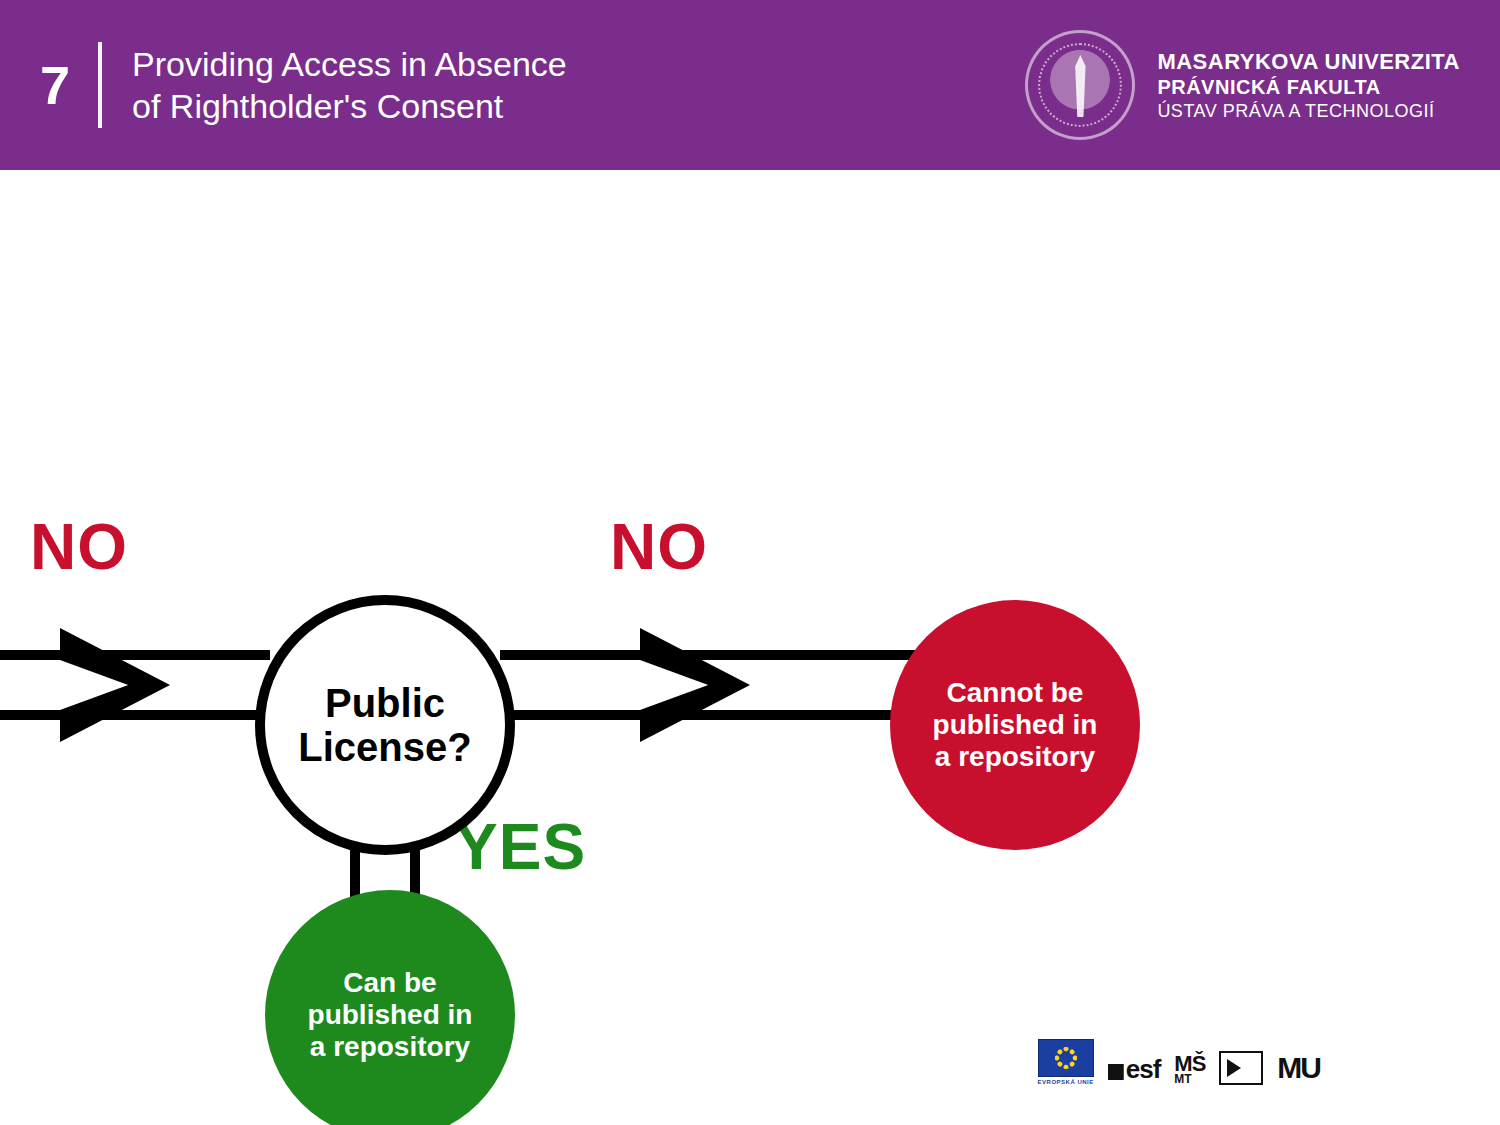7
Providing Access in Absence
of Rightholder's Consent
MASARYKOVA UNIVERZITA
PRÁVNICKÁ FAKULTA
ÚSTAV PRÁVA A TECHNOLOGIÍ
NO
Public
License?
NO
YES
Cannot be
published in
a repository
Can be
published in
a repository
EVROPSKÁ UNIE
esf
MŠMT
MU